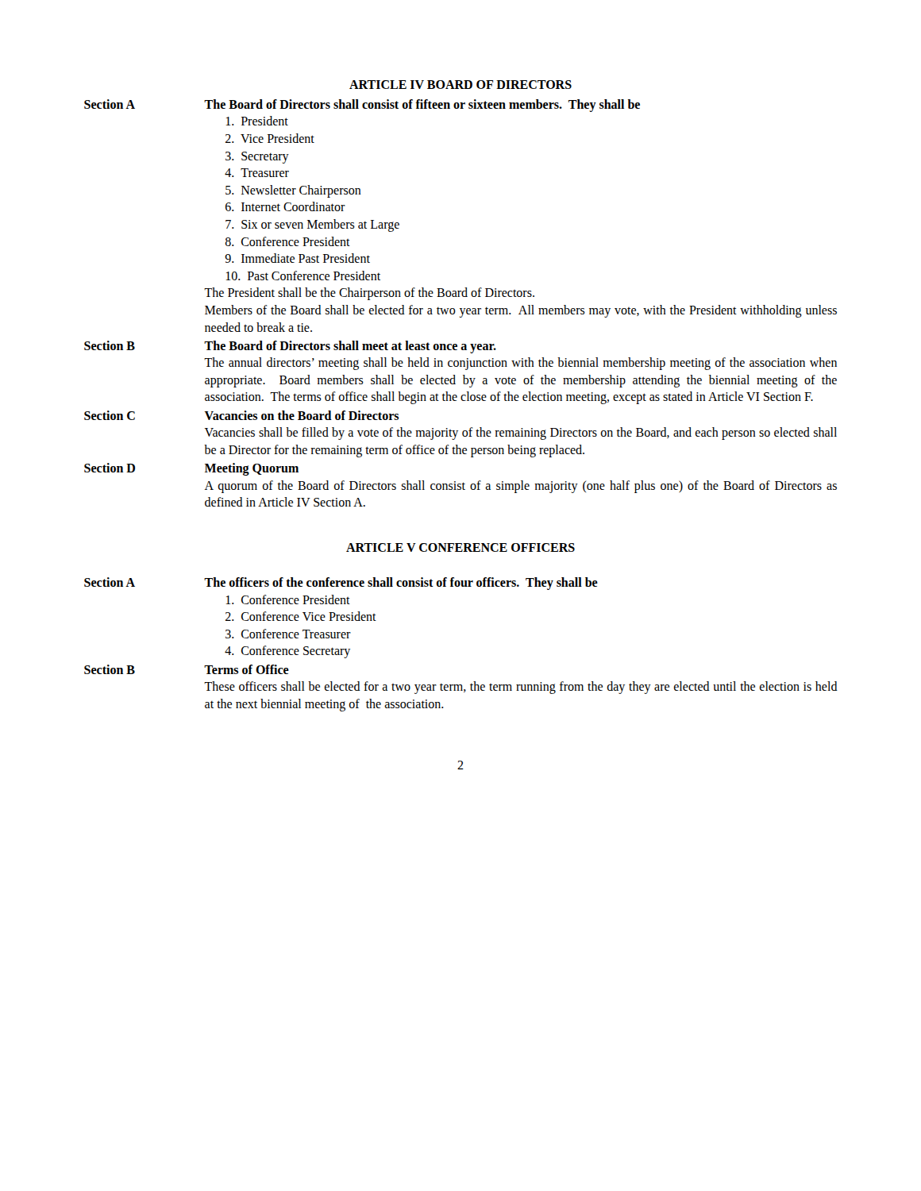ARTICLE IV BOARD OF DIRECTORS
Section A
The Board of Directors shall consist of fifteen or sixteen members. They shall be
1. President
2. Vice President
3. Secretary
4. Treasurer
5. Newsletter Chairperson
6. Internet Coordinator
7. Six or seven Members at Large
8. Conference President
9. Immediate Past President
10. Past Conference President
The President shall be the Chairperson of the Board of Directors.
Members of the Board shall be elected for a two year term. All members may vote, with the President withholding unless needed to break a tie.
Section B
The Board of Directors shall meet at least once a year.
The annual directors’ meeting shall be held in conjunction with the biennial membership meeting of the association when appropriate. Board members shall be elected by a vote of the membership attending the biennial meeting of the association. The terms of office shall begin at the close of the election meeting, except as stated in Article VI Section F.
Section C
Vacancies on the Board of Directors
Vacancies shall be filled by a vote of the majority of the remaining Directors on the Board, and each person so elected shall be a Director for the remaining term of office of the person being replaced.
Section D
Meeting Quorum
A quorum of the Board of Directors shall consist of a simple majority (one half plus one) of the Board of Directors as defined in Article IV Section A.
ARTICLE V CONFERENCE OFFICERS
Section A
The officers of the conference shall consist of four officers. They shall be
1. Conference President
2. Conference Vice President
3. Conference Treasurer
4. Conference Secretary
Section B
Terms of Office
These officers shall be elected for a two year term, the term running from the day they are elected until the election is held at the next biennial meeting of the association.
2